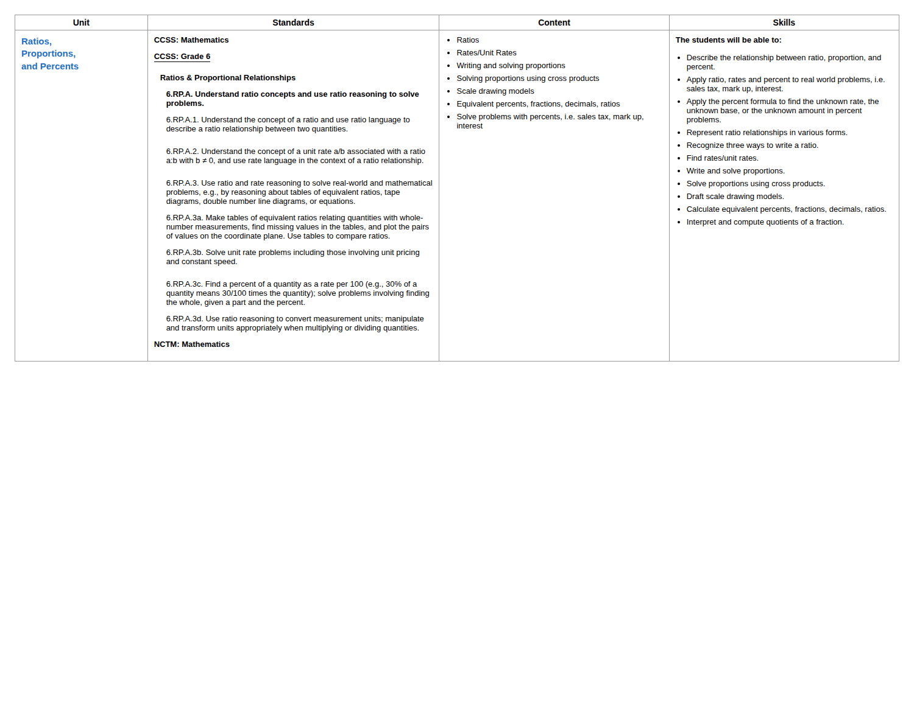| Unit | Standards | Content | Skills |
| --- | --- | --- | --- |
| Ratios, Proportions, and Percents | CCSS: Mathematics CCSS: Grade 6 Ratios & Proportional Relationships 6.RP.A. Understand ratio concepts and use ratio reasoning to solve problems. 6.RP.A.1. Understand the concept of a ratio and use ratio language to describe a ratio relationship between two quantities. 6.RP.A.2. Understand the concept of a unit rate a/b associated with a ratio a:b with b ≠ 0, and use rate language in the context of a ratio relationship. 6.RP.A.3. Use ratio and rate reasoning to solve real-world and mathematical problems, e.g., by reasoning about tables of equivalent ratios, tape diagrams, double number line diagrams, or equations. 6.RP.A.3a. Make tables of equivalent ratios relating quantities with whole-number measurements, find missing values in the tables, and plot the pairs of values on the coordinate plane. Use tables to compare ratios. 6.RP.A.3b. Solve unit rate problems including those involving unit pricing and constant speed. 6.RP.A.3c. Find a percent of a quantity as a rate per 100 (e.g., 30% of a quantity means 30/100 times the quantity); solve problems involving finding the whole, given a part and the percent. 6.RP.A.3d. Use ratio reasoning to convert measurement units; manipulate and transform units appropriately when multiplying or dividing quantities. NCTM: Mathematics | Ratios Rates/Unit Rates Writing and solving proportions Solving proportions using cross products Scale drawing models Equivalent percents, fractions, decimals, ratios Solve problems with percents, i.e. sales tax, mark up, interest | The students will be able to: Describe the relationship between ratio, proportion, and percent. Apply ratio, rates and percent to real world problems, i.e. sales tax, mark up, interest. Apply the percent formula to find the unknown rate, the unknown base, or the unknown amount in percent problems. Represent ratio relationships in various forms. Recognize three ways to write a ratio. Find rates/unit rates. Write and solve proportions. Solve proportions using cross products. Draft scale drawing models. Calculate equivalent percents, fractions, decimals, ratios. Interpret and compute quotients of a fraction. |